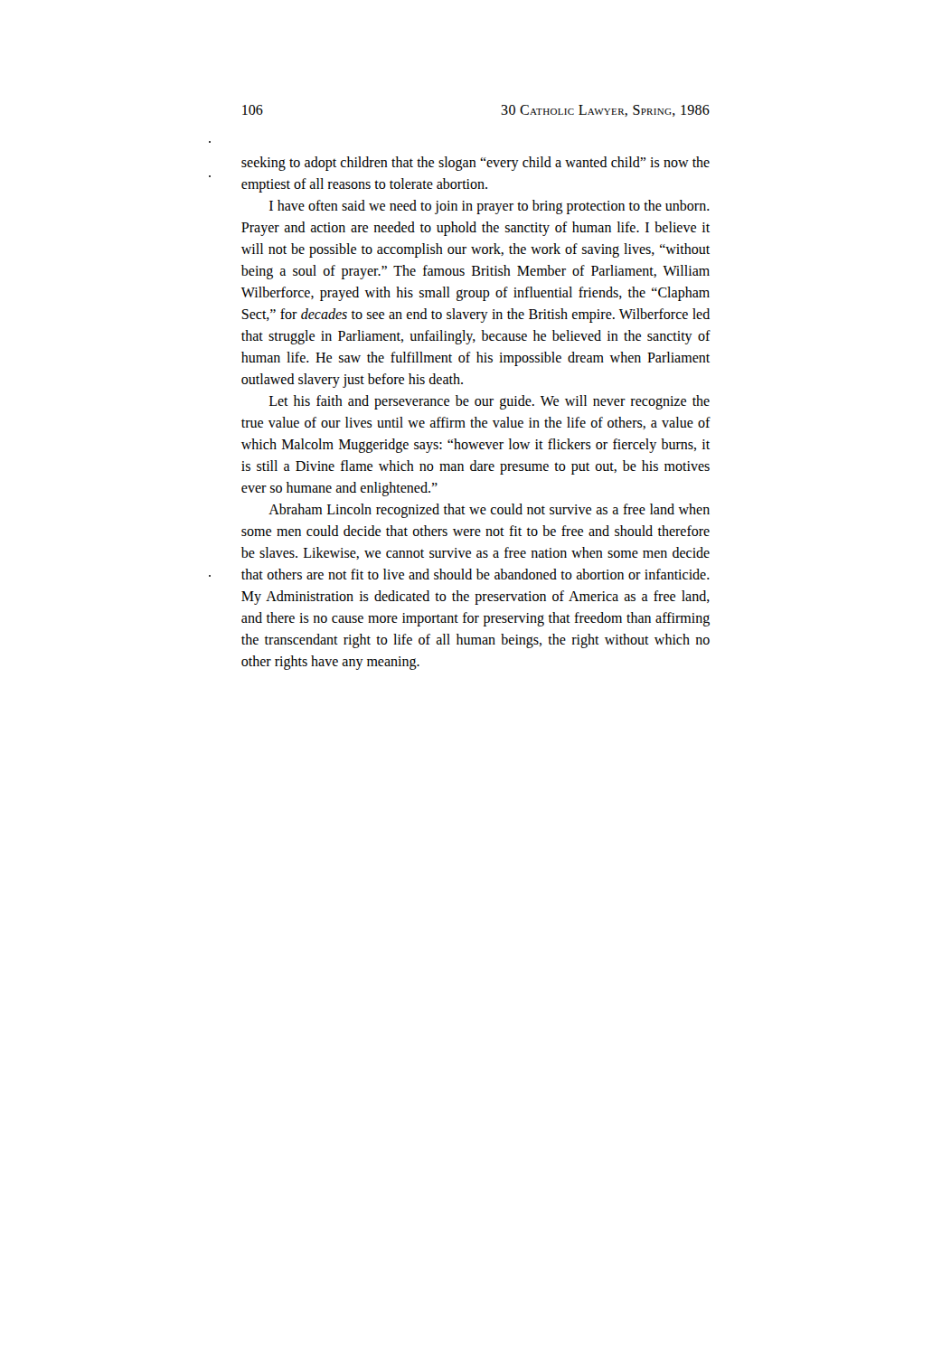106 30 Catholic Lawyer, Spring, 1986
seeking to adopt children that the slogan “every child a wanted child” is now the emptiest of all reasons to tolerate abortion.
I have often said we need to join in prayer to bring protection to the unborn. Prayer and action are needed to uphold the sanctity of human life. I believe it will not be possible to accomplish our work, the work of saving lives, “without being a soul of prayer.” The famous British Member of Parliament, William Wilberforce, prayed with his small group of influential friends, the “Clapham Sect,” for decades to see an end to slavery in the British empire. Wilberforce led that struggle in Parliament, unfailingly, because he believed in the sanctity of human life. He saw the fulfillment of his impossible dream when Parliament outlawed slavery just before his death.
Let his faith and perseverance be our guide. We will never recognize the true value of our lives until we affirm the value in the life of others, a value of which Malcolm Muggeridge says: “however low it flickers or fiercely burns, it is still a Divine flame which no man dare presume to put out, be his motives ever so humane and enlightened.”
Abraham Lincoln recognized that we could not survive as a free land when some men could decide that others were not fit to be free and should therefore be slaves. Likewise, we cannot survive as a free nation when some men decide that others are not fit to live and should be abandoned to abortion or infanticide. My Administration is dedicated to the preservation of America as a free land, and there is no cause more important for preserving that freedom than affirming the transcendant right to life of all human beings, the right without which no other rights have any meaning.